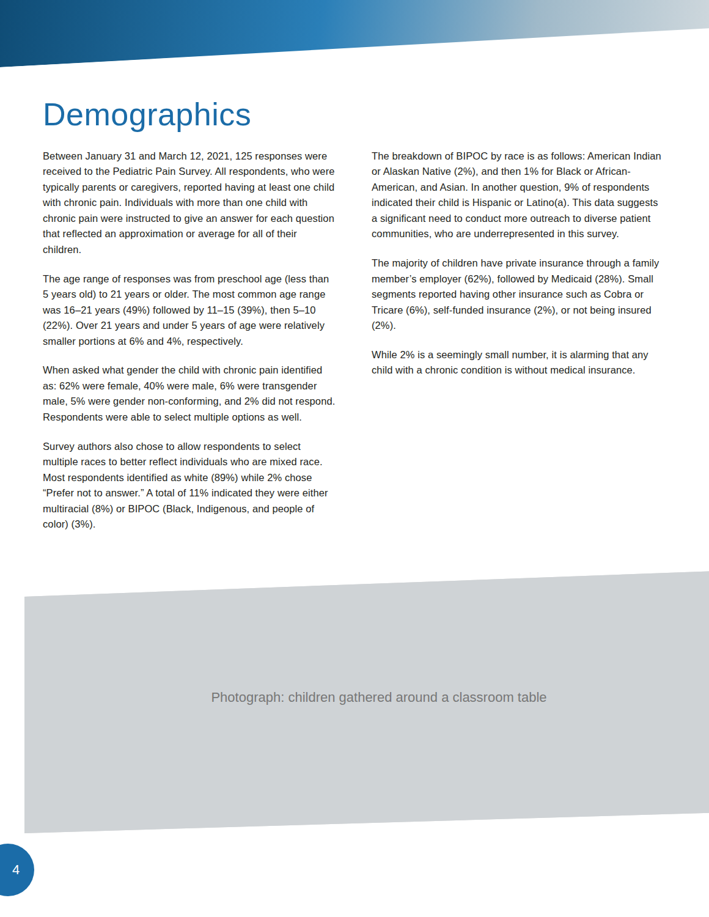Demographics
Between January 31 and March 12, 2021, 125 responses were received to the Pediatric Pain Survey. All respondents, who were typically parents or caregivers, reported having at least one child with chronic pain. Individuals with more than one child with chronic pain were instructed to give an answer for each question that reflected an approximation or average for all of their children.
The age range of responses was from preschool age (less than 5 years old) to 21 years or older. The most common age range was 16–21 years (49%) followed by 11–15 (39%), then 5–10 (22%). Over 21 years and under 5 years of age were relatively smaller portions at 6% and 4%, respectively.
When asked what gender the child with chronic pain identified as: 62% were female, 40% were male, 6% were transgender male, 5% were gender non-conforming, and 2% did not respond. Respondents were able to select multiple options as well.
Survey authors also chose to allow respondents to select multiple races to better reflect individuals who are mixed race. Most respondents identified as white (89%) while 2% chose “Prefer not to answer.” A total of 11% indicated they were either multiracial (8%) or BIPOC (Black, Indigenous, and people of color) (3%).
The breakdown of BIPOC by race is as follows: American Indian or Alaskan Native (2%), and then 1% for Black or African-American, and Asian. In another question, 9% of respondents indicated their child is Hispanic or Latino(a). This data suggests a significant need to conduct more outreach to diverse patient communities, who are underrepresented in this survey.
The majority of children have private insurance through a family member’s employer (62%), followed by Medicaid (28%). Small segments reported having other insurance such as Cobra or Tricare (6%), self-funded insurance (2%), or not being insured (2%).
While 2% is a seemingly small number, it is alarming that any child with a chronic condition is without medical insurance.
4